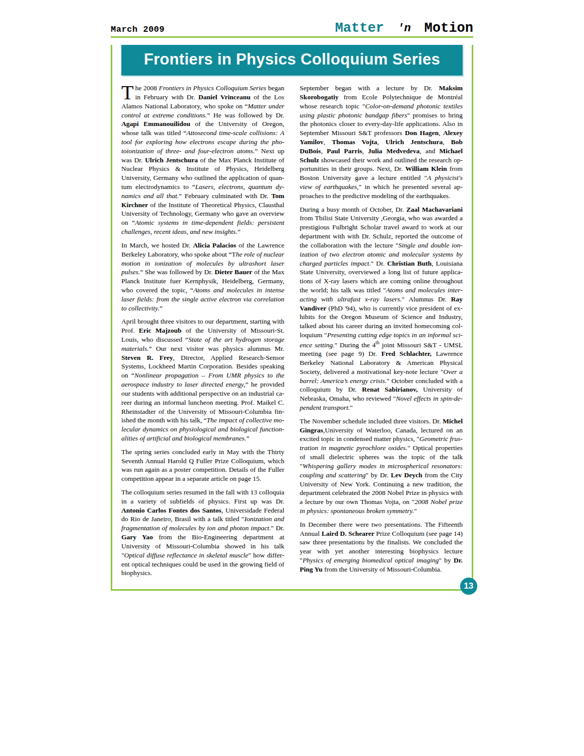March 2009
Matter 'n Motion
Frontiers in Physics Colloquium Series
The 2008 Frontiers in Physics Colloquium Series began in February with Dr. Daniel Vrinceanu of the Los Alamos National Laboratory, who spoke on “Matter under control at extreme conditions.” He was followed by Dr. Agapi Emmanouilidou of the University of Oregon, whose talk was titled “Attosecond time-scale collisions: A tool for exploring how electrons escape during the photoionization of three- and four-electron atoms.” Next up was Dr. Ulrich Jentschura of the Max Planck Institute of Nuclear Physics & Institute of Physics, Heidelberg University, Germany who outlined the application of quantum electrodynamics to “Lasers, electrons, quantum dynamics and all that.” February culminated with Dr. Tom Kirchner of the Institute of Theoretical Physics, Clausthal University of Technology, Germany who gave an overview on “Atomic systems in time-dependent fields: persistent challenges, recent ideas, and new insights.”
In March, we hosted Dr. Alicia Palacios of the Lawrence Berkeley Laboratory, who spoke about “The role of nuclear motion in ionization of molecules by ultrashort laser pulses.” She was followed by Dr. Dieter Bauer of the Max Planck Institute fuer Kernphysik, Heidelberg, Germany, who covered the topic, “Atoms and molecules in intense laser fields: from the single active electron via correlation to collectivity.”
April brought three visitors to our department, starting with Prof. Eric Majzoub of the University of Missouri-St. Louis, who discussed “State of the art hydrogen storage materials.” Our next visitor was physics alumnus Mr. Steven R. Frey, Director, Applied Research-Sensor Systems, Lockheed Martin Corporation. Besides speaking on “Nonlinear propagation – From UMR physics to the aerospace industry to laser directed energy,” he provided our students with additional perspective on an industrial career during an informal luncheon meeting. Prof. Maikel C. Rheinstadter of the University of Missouri-Columbia finished the month with his talk, “The impact of collective molecular dynamics on physiological and biological functionalities of artificial and biological membranes.”
The spring series concluded early in May with the Thirty Seventh Annual Harold Q Fuller Prize Colloquium, which was run again as a poster competition. Details of the Fuller competition appear in a separate article on page 15.
The colloquium series resumed in the fall with 13 colloquia in a variety of subfields of physics. First up was Dr. Antonio Carlos Fontes dos Santos, Universidade Federal do Rio de Janeiro, Brasil with a talk titled "Ionization and fragmentation of molecules by ion and photon impact." Dr. Gary Yao from the Bio-Engineering department at University of Missouri-Columbia showed in his talk "Optical diffuse reflectance in skeletal muscle" how different optical techniques could be used in the growing field of biophysics.
September began with a lecture by Dr. Maksim Skorobogatiy from Ecole Polytechnique de Montréal whose research topic "Color-on-demand photonic textiles using plastic photonic bandgap fibers" promises to bring the photonics closer to every-day-life applications. Also in September Missouri S&T professors Don Hagen, Alexey Yamilov, Thomas Vojta, Ulrich Jentschura, Bob DuBois, Paul Parris, Julia Medvedeva, and Michael Schulz showcased their work and outlined the research opportunities in their groups. Next, Dr. William Klein from Boston University gave a lecture entitled "A physicist's view of earthquakes," in which he presented several approaches to the predictive modeling of the earthquakes.
During a busy month of October, Dr. Zaal Machavariani from Tbilisi State University ,Georgia, who was awarded a prestigious Fulbright Scholar travel award to work at our department with with Dr. Schulz, reported the outcome of the collaboration with the lecture "Single and double ionization of two electron atomic and molecular systems by charged particles impact." Dr. Christian Buth, Louisiana State University, overviewed a long list of future applications of X-ray lasers which are coming online throughout the world; his talk was titled "Atoms and molecules interacting with ultrafast x-ray lasers." Alumnus Dr. Ray Vandiver (PhD '94), who is currently vice president of exhibits for the Oregon Museum of Science and Industry, talked about his career during an invited homecoming colloquium "Presenting cutting edge topics in an informal science setting." During the 4th joint Missouri S&T - UMSL meeting (see page 9) Dr. Fred Schlachter, Lawrence Berkeley National Laboratory & American Physical Society, delivered a motivational key-note lecture "Over a barrel: America’s energy crisis." October concluded with a colloquium by Dr. Renat Sabirianov, University of Nebraska, Omaha, who reviewed "Novel effects in spin-dependent transport."
The November schedule included three visitors. Dr. Michel Gingras,University of Waterloo, Canada, lectured on an excited topic in condensed matter physics, "Geometric frustration in magnetic pyrochlore oxides." Optical properties of small dielectric spheres was the topic of the talk "Whispering gallery modes in microspherical resonators: coupling and scattering" by Dr. Lev Deych from the City University of New York. Continuing a new tradition, the department celebrated the 2008 Nobel Prize in physics with a lecture by our own Thomas Vojta, on "2008 Nobel prize in physics: spontaneous broken symmetry."
In December there were two presentations. The Fifteenth Annual Laird D. Schearer Prize Colloquium (see page 14) saw three presentations by the finalists. We concluded the year with yet another interesting biophysics lecture "Physics of emerging biomedical optical imaging" by Dr. Ping Yu from the University of Missouri-Columbia.
13